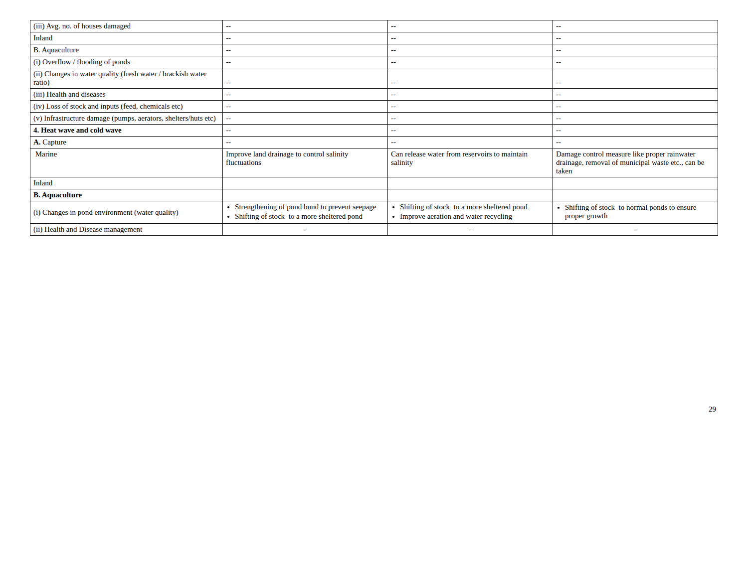| (iii) Avg. no. of houses damaged | -- | -- | -- |
| Inland | -- | -- | -- |
| B. Aquaculture | -- | -- | -- |
| (i) Overflow / flooding of ponds | -- | -- | -- |
| (ii) Changes in water quality (fresh water / brackish water ratio) | -- | -- | -- |
| (iii) Health and diseases | -- | -- | -- |
| (iv) Loss of stock and inputs (feed, chemicals etc) | -- | -- | -- |
| (v) Infrastructure damage (pumps, aerators, shelters/huts etc) | -- | -- | -- |
| 4. Heat wave and cold wave | -- | -- | -- |
| A. Capture | -- | -- | -- |
| Marine | Improve land drainage to control salinity fluctuations | Can release water from reservoirs to maintain salinity | Damage control measure like proper rainwater drainage, removal of municipal waste etc., can be taken |
| Inland | | | |
| B. Aquaculture | | | |
| (i) Changes in pond environment (water quality) | Strengthening of pond bund to prevent seepage Shifting of stock to a more sheltered pond | Shifting of stock to a more sheltered pond Improve aeration and water recycling | Shifting of stock to normal ponds to ensure proper growth |
| (ii) Health and Disease management | - | - | - |
29